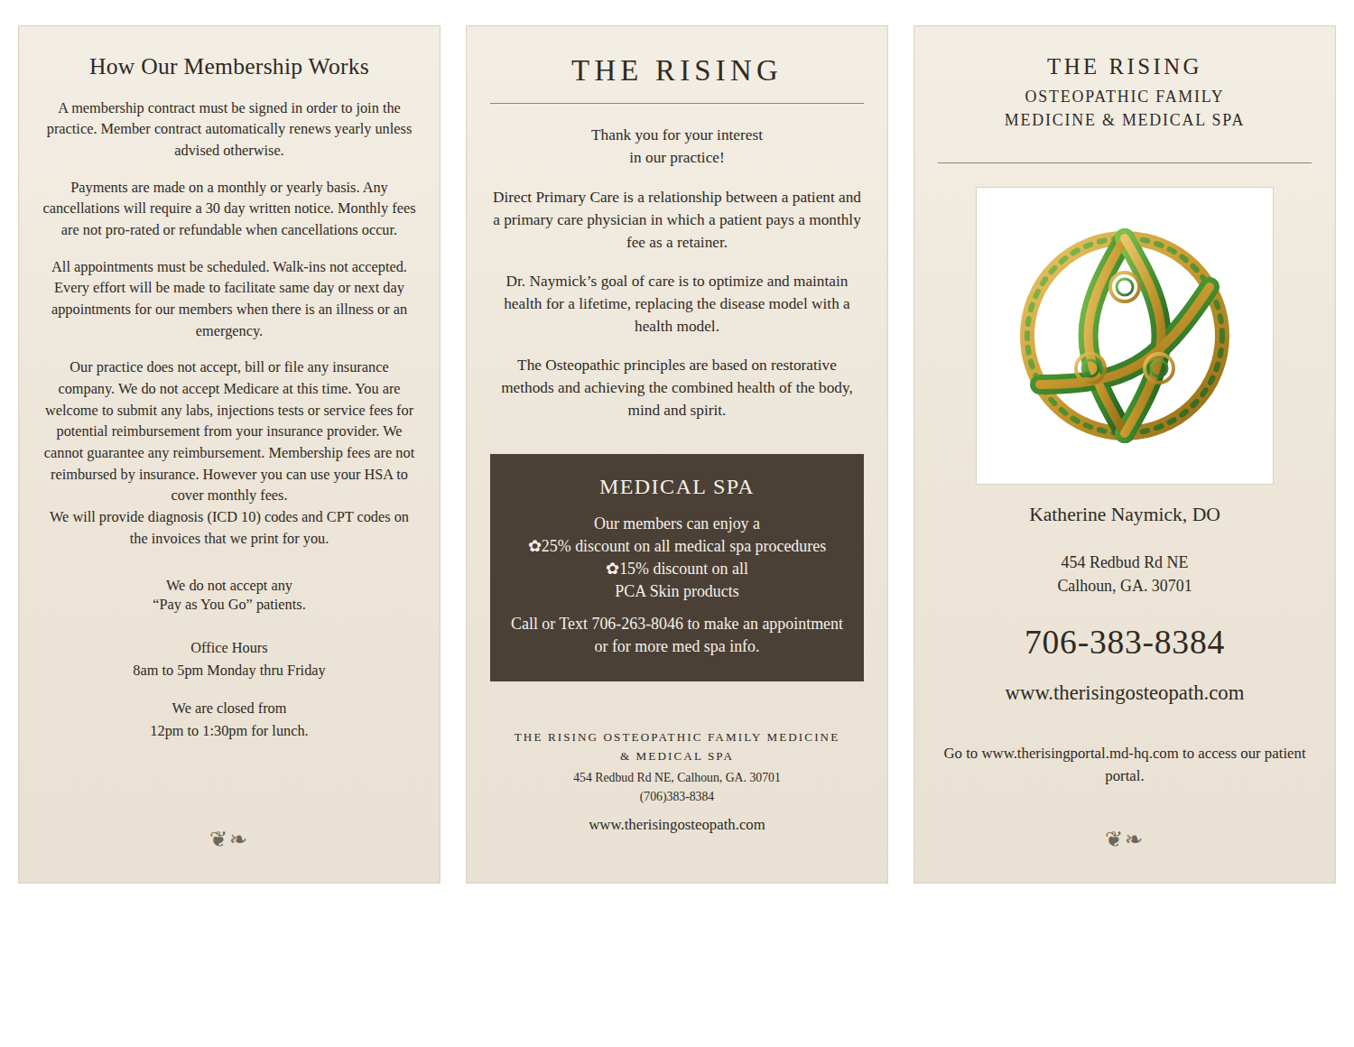How Our Membership Works
A membership contract must be signed in order to join the practice. Member contract automatically renews yearly unless advised otherwise.
Payments are made on a monthly or yearly basis. Any cancellations will require a 30 day written notice. Monthly fees are not pro-rated or refundable when cancellations occur.
All appointments must be scheduled. Walk-ins not accepted. Every effort will be made to facilitate same day or next day appointments for our members when there is an illness or an emergency.
Our practice does not accept, bill or file any insurance company. We do not accept Medicare at this time. You are welcome to submit any labs, injections tests or service fees for potential reimbursement from your insurance provider. We cannot guarantee any reimbursement. Membership fees are not reimbursed by insurance. However you can use your HSA to cover monthly fees.
We will provide diagnosis (ICD 10) codes and CPT codes on the invoices that we print for you.
We do not accept any
“Pay as You Go” patients.
Office Hours
8am to 5pm Monday thru Friday
We are closed from
12pm to 1:30pm for lunch.
❦❧
THE RISING
Thank you for your interest
in our practice!
Direct Primary Care is a relationship between a patient and a primary care physician in which a patient pays a monthly fee as a retainer.
Dr. Naymick’s goal of care is to optimize and maintain health for a lifetime, replacing the disease model with a health model.
The Osteopathic principles are based on restorative methods and achieving the combined health of the body,
mind and spirit.
MEDICAL SPA
Our members can enjoy a
✿25% discount on all medical spa procedures ✿15% discount on all
PCA Skin products
Call or Text 706-263-8046 to make an appointment or for more med spa info.
The Rising Osteopathic Family Medicine
& Medical Spa
454 Redbud Rd NE, Calhoun, GA. 30701
(706)383-8384
www.therisingosteopath.com
THE RISING
OSTEOPATHIC FAMILY
MEDICINE & MEDICAL SPA
Katherine Naymick, DO
454 Redbud Rd NE
Calhoun, GA. 30701
706-383-8384
www.therisingosteopath.com
Go to www.therisingportal.md-hq.com to access our patient portal.
❦❧